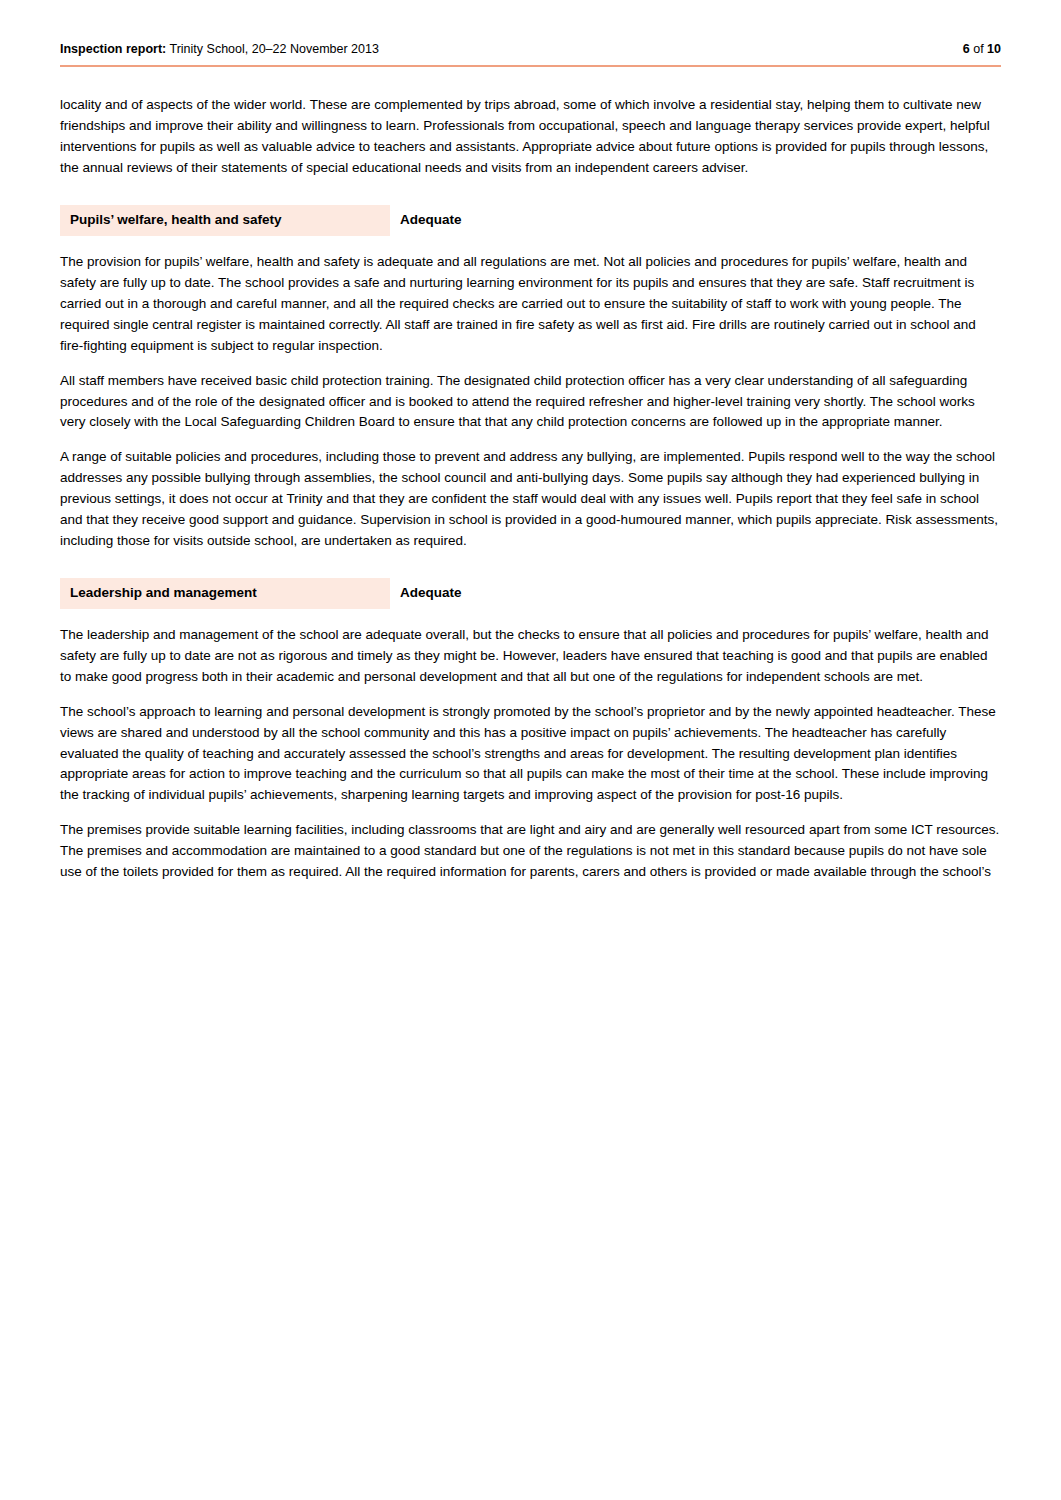Inspection report: Trinity School, 20–22 November 2013
6 of 10
locality and of aspects of the wider world. These are complemented by trips abroad, some of which involve a residential stay, helping them to cultivate new friendships and improve their ability and willingness to learn. Professionals from occupational, speech and language therapy services provide expert, helpful interventions for pupils as well as valuable advice to teachers and assistants. Appropriate advice about future options is provided for pupils through lessons, the annual reviews of their statements of special educational needs and visits from an independent careers adviser.
Pupils’ welfare, health and safety
Adequate
The provision for pupils’ welfare, health and safety is adequate and all regulations are met. Not all policies and procedures for pupils’ welfare, health and safety are fully up to date. The school provides a safe and nurturing learning environment for its pupils and ensures that they are safe. Staff recruitment is carried out in a thorough and careful manner, and all the required checks are carried out to ensure the suitability of staff to work with young people. The required single central register is maintained correctly. All staff are trained in fire safety as well as first aid. Fire drills are routinely carried out in school and fire-fighting equipment is subject to regular inspection.
All staff members have received basic child protection training. The designated child protection officer has a very clear understanding of all safeguarding procedures and of the role of the designated officer and is booked to attend the required refresher and higher-level training very shortly. The school works very closely with the Local Safeguarding Children Board to ensure that that any child protection concerns are followed up in the appropriate manner.
A range of suitable policies and procedures, including those to prevent and address any bullying, are implemented. Pupils respond well to the way the school addresses any possible bullying through assemblies, the school council and anti-bullying days. Some pupils say although they had experienced bullying in previous settings, it does not occur at Trinity and that they are confident the staff would deal with any issues well. Pupils report that they feel safe in school and that they receive good support and guidance. Supervision in school is provided in a good-humoured manner, which pupils appreciate. Risk assessments, including those for visits outside school, are undertaken as required.
Leadership and management
Adequate
The leadership and management of the school are adequate overall, but the checks to ensure that all policies and procedures for pupils’ welfare, health and safety are fully up to date are not as rigorous and timely as they might be. However, leaders have ensured that teaching is good and that pupils are enabled to make good progress both in their academic and personal development and that all but one of the regulations for independent schools are met.
The school’s approach to learning and personal development is strongly promoted by the school’s proprietor and by the newly appointed headteacher. These views are shared and understood by all the school community and this has a positive impact on pupils’ achievements. The headteacher has carefully evaluated the quality of teaching and accurately assessed the school’s strengths and areas for development. The resulting development plan identifies appropriate areas for action to improve teaching and the curriculum so that all pupils can make the most of their time at the school. These include improving the tracking of individual pupils’ achievements, sharpening learning targets and improving aspect of the provision for post-16 pupils.
The premises provide suitable learning facilities, including classrooms that are light and airy and are generally well resourced apart from some ICT resources. The premises and accommodation are maintained to a good standard but one of the regulations is not met in this standard because pupils do not have sole use of the toilets provided for them as required. All the required information for parents, carers and others is provided or made available through the school’s